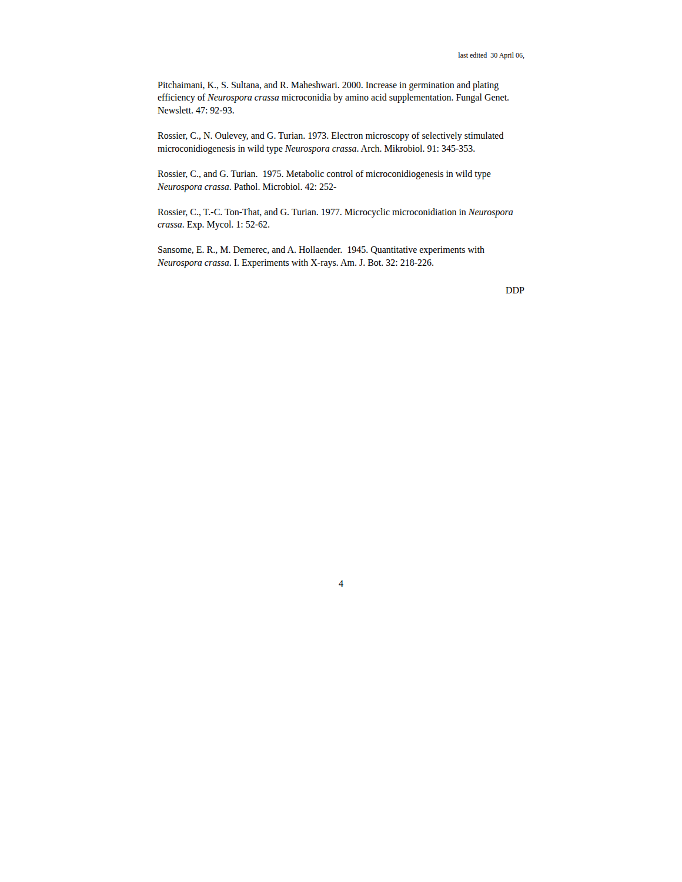last edited 30 April 06,
Pitchaimani, K., S. Sultana, and R. Maheshwari. 2000. Increase in germination and plating efficiency of Neurospora crassa microconidia by amino acid supplementation. Fungal Genet. Newslett. 47: 92-93.
Rossier, C., N. Oulevey, and G. Turian. 1973. Electron microscopy of selectively stimulated microconidiogenesis in wild type Neurospora crassa. Arch. Mikrobiol. 91: 345-353.
Rossier, C., and G. Turian. 1975. Metabolic control of microconidiogenesis in wild type Neurospora crassa. Pathol. Microbiol. 42: 252-
Rossier, C., T.-C. Ton-That, and G. Turian. 1977. Microcyclic microconidiation in Neurospora crassa. Exp. Mycol. 1: 52-62.
Sansome, E. R., M. Demerec, and A. Hollaender. 1945. Quantitative experiments with Neurospora crassa. I. Experiments with X-rays. Am. J. Bot. 32: 218-226.
DDP
4